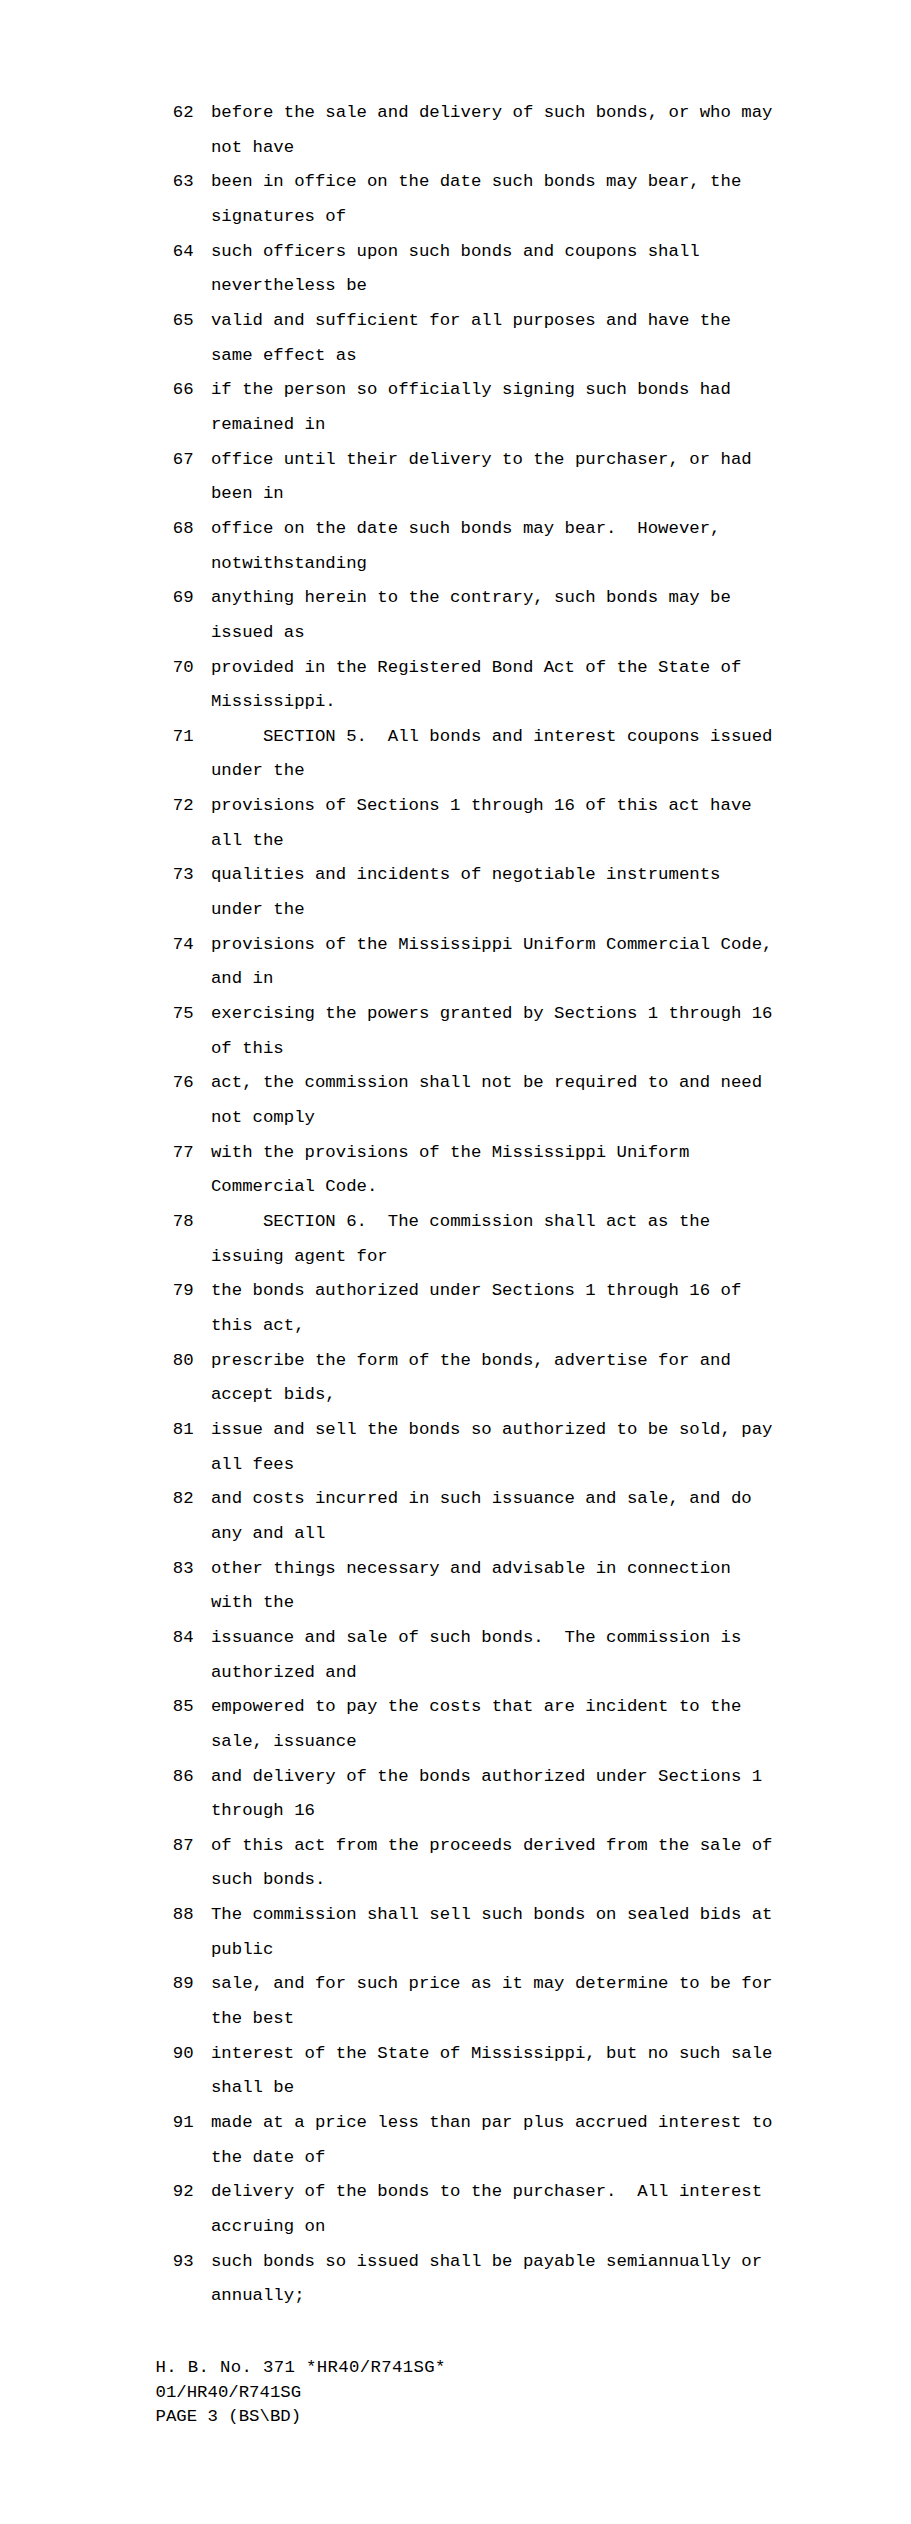before the sale and delivery of such bonds, or who may not have
been in office on the date such bonds may bear, the signatures of
such officers upon such bonds and coupons shall nevertheless be
valid and sufficient for all purposes and have the same effect as
if the person so officially signing such bonds had remained in
office until their delivery to the purchaser, or had been in
office on the date such bonds may bear. However, notwithstanding
anything herein to the contrary, such bonds may be issued as
provided in the Registered Bond Act of the State of Mississippi.
SECTION 5. All bonds and interest coupons issued under the
provisions of Sections 1 through 16 of this act have all the
qualities and incidents of negotiable instruments under the
provisions of the Mississippi Uniform Commercial Code, and in
exercising the powers granted by Sections 1 through 16 of this
act, the commission shall not be required to and need not comply
with the provisions of the Mississippi Uniform Commercial Code.
SECTION 6. The commission shall act as the issuing agent for
the bonds authorized under Sections 1 through 16 of this act,
prescribe the form of the bonds, advertise for and accept bids,
issue and sell the bonds so authorized to be sold, pay all fees
and costs incurred in such issuance and sale, and do any and all
other things necessary and advisable in connection with the
issuance and sale of such bonds. The commission is authorized and
empowered to pay the costs that are incident to the sale, issuance
and delivery of the bonds authorized under Sections 1 through 16
of this act from the proceeds derived from the sale of such bonds.
The commission shall sell such bonds on sealed bids at public
sale, and for such price as it may determine to be for the best
interest of the State of Mississippi, but no such sale shall be
made at a price less than par plus accrued interest to the date of
delivery of the bonds to the purchaser. All interest accruing on
such bonds so issued shall be payable semiannually or annually;
H. B. No. 371 *HR40/R741SG*
01/HR40/R741SG
PAGE 3 (BS\BD)